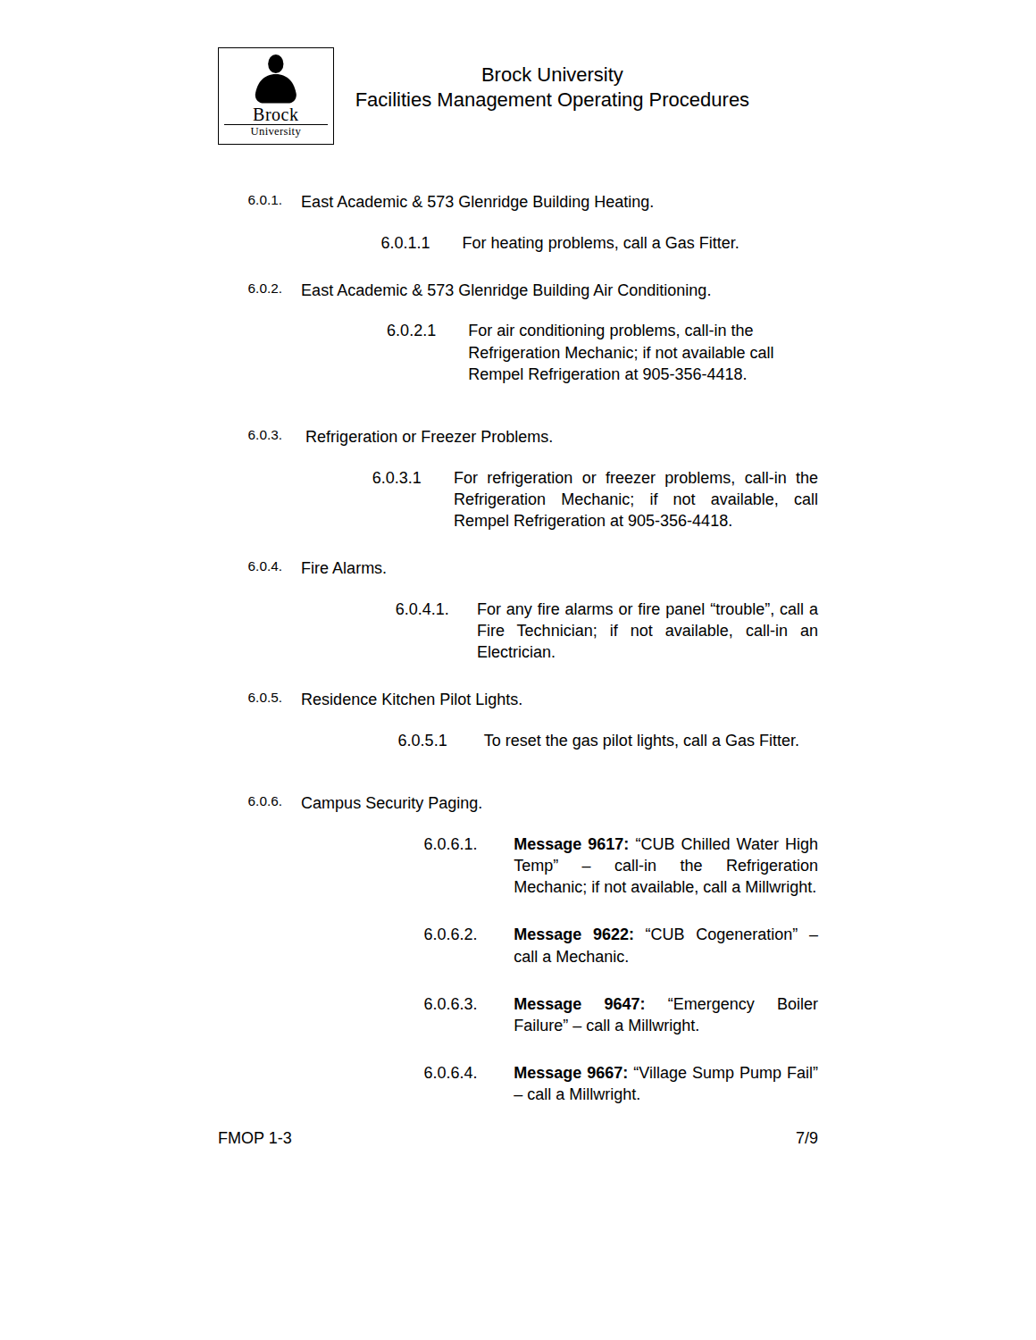Brock
University
Brock University
Facilities Management Operating Procedures
6.0.1.
East Academic & 573 Glenridge Building Heating.
6.0.1.1
For heating problems, call a Gas Fitter.
6.0.2.
East Academic & 573 Glenridge Building Air Conditioning.
6.0.2.1
For air conditioning problems, call-in the Refrigeration Mechanic; if not available call Rempel Refrigeration at 905-356-4418.
6.0.3.
Refrigeration or Freezer Problems.
6.0.3.1
For refrigeration or freezer problems, call-in the Refrigeration Mechanic; if not available, call Rempel Refrigeration at 905-356-4418.
6.0.4.
Fire Alarms.
6.0.4.1.
For any fire alarms or fire panel “trouble”, call a Fire Technician; if not available, call-in an Electrician.
6.0.5.
Residence Kitchen Pilot Lights.
6.0.5.1
To reset the gas pilot lights, call a Gas Fitter.
6.0.6.
Campus Security Paging.
6.0.6.1.
Message 9617: “CUB Chilled Water High Temp” – call-in the Refrigeration Mechanic; if not available, call a Millwright.
6.0.6.2.
Message 9622: “CUB Cogeneration” – call a Mechanic.
6.0.6.3.
Message 9647: “Emergency Boiler Failure” – call a Millwright.
6.0.6.4.
Message 9667: “Village Sump Pump Fail” – call a Millwright.
FMOP 1-3
7/9